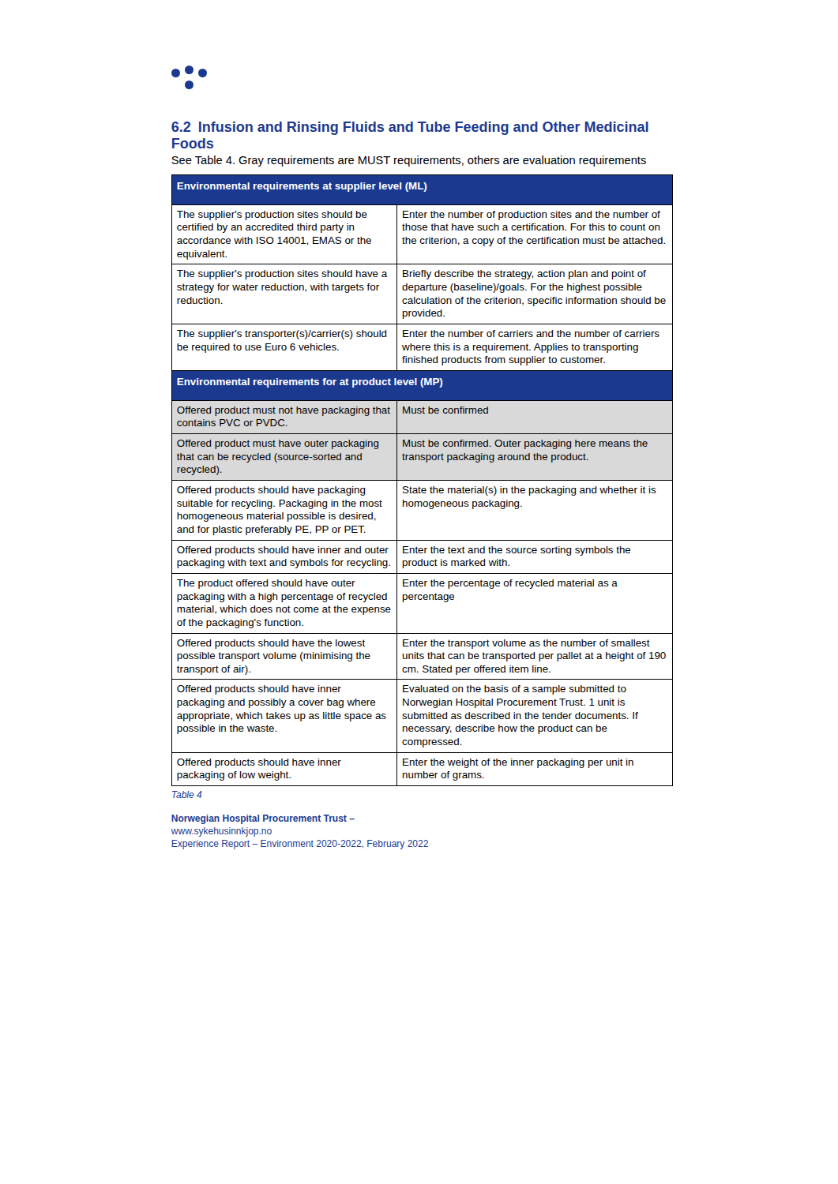6.2 Infusion and Rinsing Fluids and Tube Feeding and Other Medicinal Foods
See Table 4. Gray requirements are MUST requirements, others are evaluation requirements
| Environmental requirements at supplier level (ML) |
| --- |
| The supplier's production sites should be certified by an accredited third party in accordance with ISO 14001, EMAS or the equivalent. | Enter the number of production sites and the number of those that have such a certification. For this to count on the criterion, a copy of the certification must be attached. |
| The supplier's production sites should have a strategy for water reduction, with targets for reduction. | Briefly describe the strategy, action plan and point of departure (baseline)/goals. For the highest possible calculation of the criterion, specific information should be provided. |
| The supplier's transporter(s)/carrier(s) should be required to use Euro 6 vehicles. | Enter the number of carriers and the number of carriers where this is a requirement. Applies to transporting finished products from supplier to customer. |
| Environmental requirements for at product level (MP) |
| Offered product must not have packaging that contains PVC or PVDC. | Must be confirmed |
| Offered product must have outer packaging that can be recycled (source-sorted and recycled). | Must be confirmed. Outer packaging here means the transport packaging around the product. |
| Offered products should have packaging suitable for recycling. Packaging in the most homogeneous material possible is desired, and for plastic preferably PE, PP or PET. | State the material(s) in the packaging and whether it is homogeneous packaging. |
| Offered products should have inner and outer packaging with text and symbols for recycling. | Enter the text and the source sorting symbols the product is marked with. |
| The product offered should have outer packaging with a high percentage of recycled material, which does not come at the expense of the packaging's function. | Enter the percentage of recycled material as a percentage |
| Offered products should have the lowest possible transport volume (minimising the transport of air). | Enter the transport volume as the number of smallest units that can be transported per pallet at a height of 190 cm. Stated per offered item line. |
| Offered products should have inner packaging and possibly a cover bag where appropriate, which takes up as little space as possible in the waste. | Evaluated on the basis of a sample submitted to Norwegian Hospital Procurement Trust. 1 unit is submitted as described in the tender documents. If necessary, describe how the product can be compressed. |
| Offered products should have inner packaging of low weight. | Enter the weight of the inner packaging per unit in number of grams. |
Table 4
Norwegian Hospital Procurement Trust –
www.sykehusinnkjop.no
Experience Report – Environment 2020-2022, February 2022